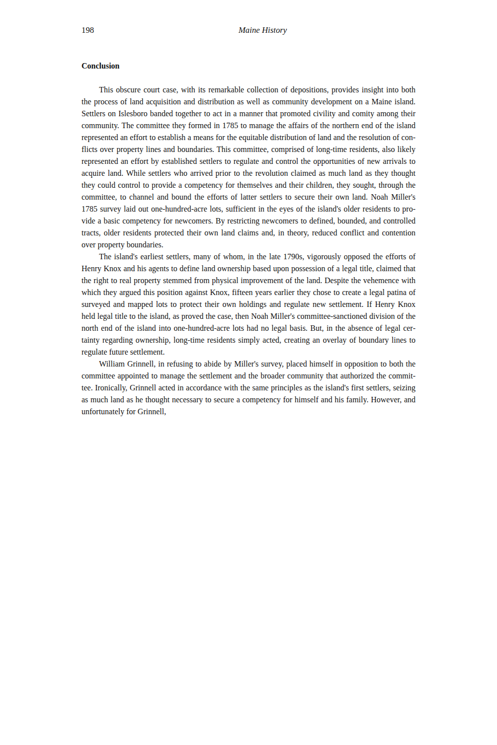198 Maine History
Conclusion
This obscure court case, with its remarkable collection of depositions, provides insight into both the process of land acquisition and distribution as well as community development on a Maine island. Settlers on Islesboro banded together to act in a manner that promoted civility and comity among their community. The committee they formed in 1785 to manage the affairs of the northern end of the island represented an effort to establish a means for the equitable distribution of land and the resolution of conflicts over property lines and boundaries. This committee, comprised of long-time residents, also likely represented an effort by established settlers to regulate and control the opportunities of new arrivals to acquire land. While settlers who arrived prior to the revolution claimed as much land as they thought they could control to provide a competency for themselves and their children, they sought, through the committee, to channel and bound the efforts of latter settlers to secure their own land. Noah Miller's 1785 survey laid out one-hundred-acre lots, sufficient in the eyes of the island's older residents to provide a basic competency for newcomers. By restricting newcomers to defined, bounded, and controlled tracts, older residents protected their own land claims and, in theory, reduced conflict and contention over property boundaries.
The island's earliest settlers, many of whom, in the late 1790s, vigorously opposed the efforts of Henry Knox and his agents to define land ownership based upon possession of a legal title, claimed that the right to real property stemmed from physical improvement of the land. Despite the vehemence with which they argued this position against Knox, fifteen years earlier they chose to create a legal patina of surveyed and mapped lots to protect their own holdings and regulate new settlement. If Henry Knox held legal title to the island, as proved the case, then Noah Miller's committee-sanctioned division of the north end of the island into one-hundred-acre lots had no legal basis. But, in the absence of legal certainty regarding ownership, long-time residents simply acted, creating an overlay of boundary lines to regulate future settlement.
William Grinnell, in refusing to abide by Miller's survey, placed himself in opposition to both the committee appointed to manage the settlement and the broader community that authorized the committee. Ironically, Grinnell acted in accordance with the same principles as the island's first settlers, seizing as much land as he thought necessary to secure a competency for himself and his family. However, and unfortunately for Grinnell,